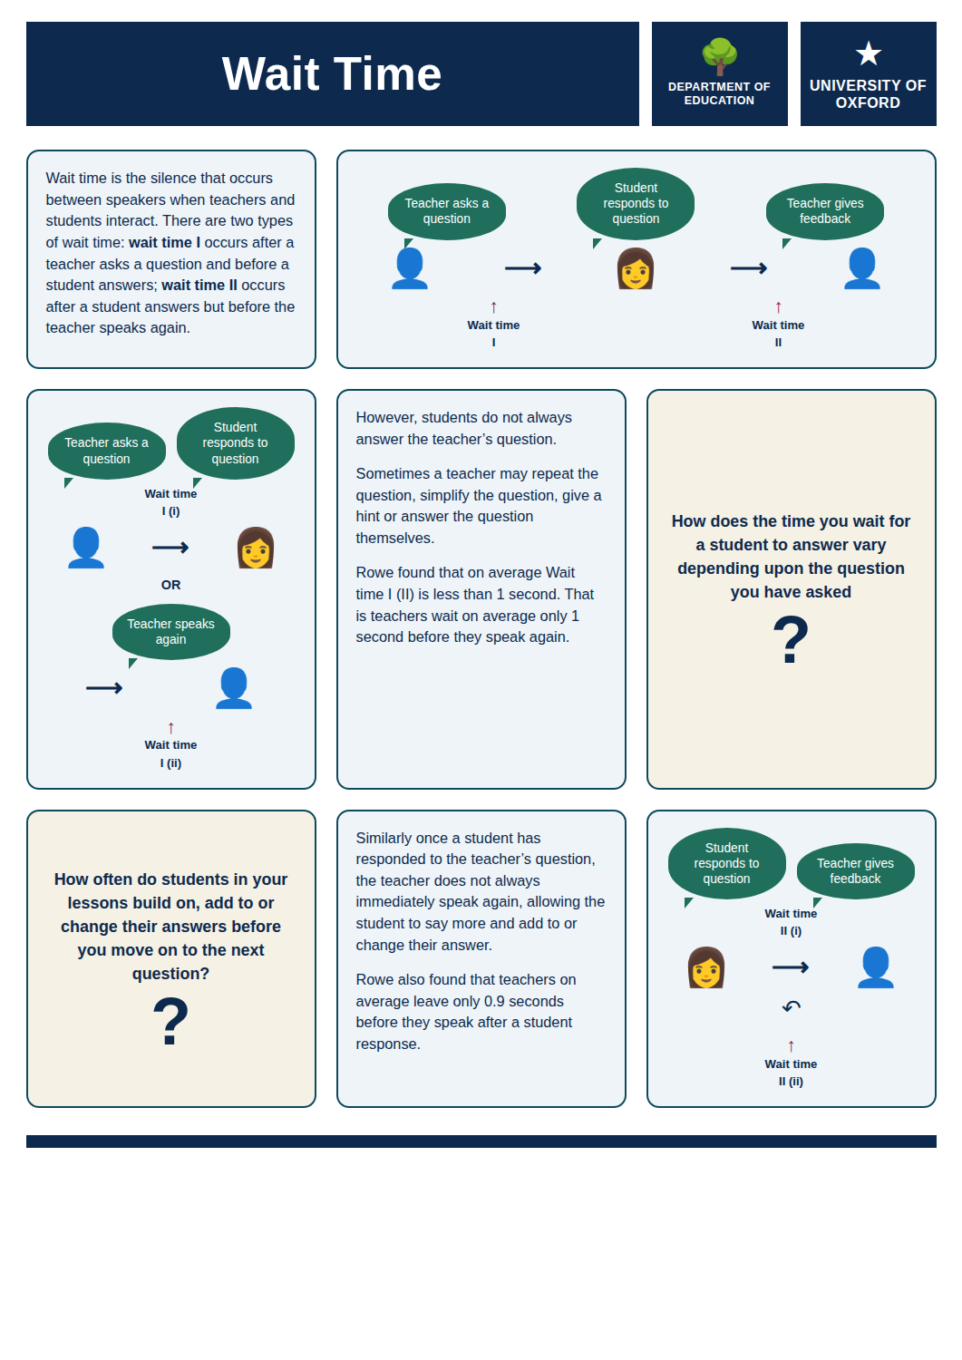Wait Time
🌳
DEPARTMENT OF EDUCATION
★
UNIVERSITY OF OXFORD
Wait time is the silence that occurs between speakers when teachers and students interact. There are two types of wait time: wait time I occurs after a teacher asks a question and before a student answers; wait time II occurs after a student answers but before the teacher speaks again.
Teacher asks a question
Student responds to question
Teacher gives feedback
👤 ⟶ 👩 ⟶ 👤
↑Wait time
I
↑Wait time
II
Teacher asks a question
Student responds to question
Wait time
I (i)
👤 ⟶ 👩
OR
Teacher speaks again
⟶ 👤
↑Wait time
I (ii)
However, students do not always answer the teacher’s question.
Sometimes a teacher may repeat the question, simplify the question, give a hint or answer the question themselves.
Rowe found that on average Wait time I (II) is less than 1 second. That is teachers wait on average only 1 second before they speak again.
How does the time you wait for a student to answer vary depending upon the question you have asked
?
How often do students in your lessons build on, add to or change their answers before you move on to the next question?
?
Similarly once a student has responded to the teacher’s question, the teacher does not always immediately speak again, allowing the student to say more and add to or change their answer.
Rowe also found that teachers on average leave only 0.9 seconds before they speak after a student response.
Student responds to question
Teacher gives feedback
Wait time
II (i)
👩 ⟶ 👤
↶
↑Wait time
II (ii)